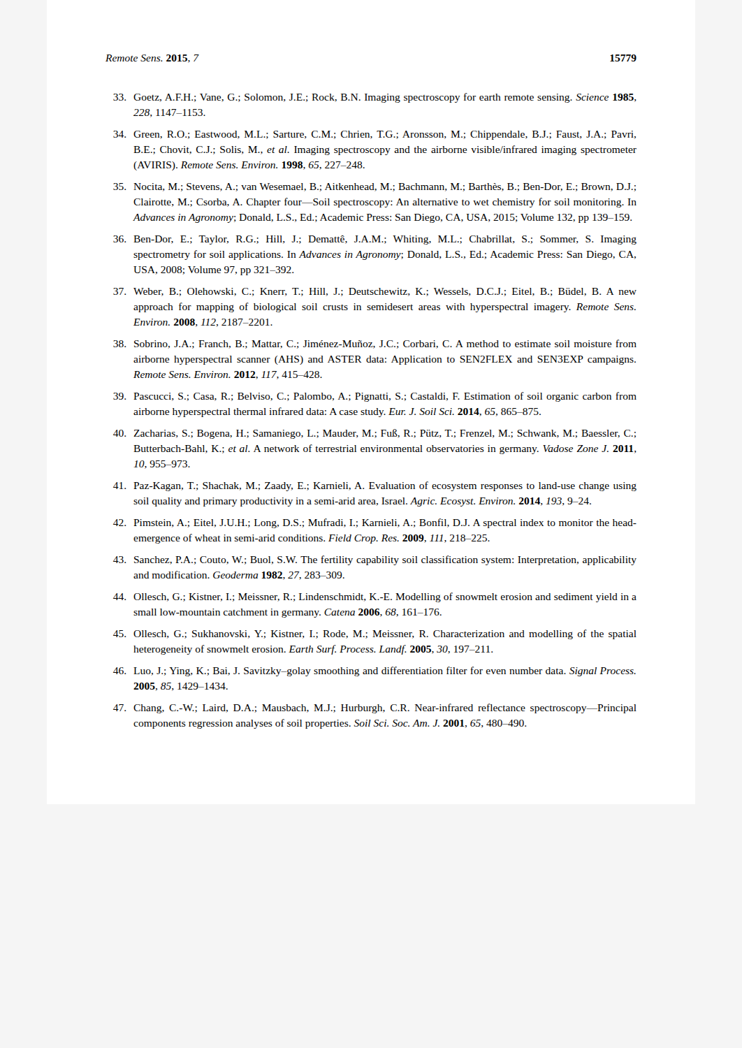Remote Sens. 2015, 7
15779
33. Goetz, A.F.H.; Vane, G.; Solomon, J.E.; Rock, B.N. Imaging spectroscopy for earth remote sensing. Science 1985, 228, 1147–1153.
34. Green, R.O.; Eastwood, M.L.; Sarture, C.M.; Chrien, T.G.; Aronsson, M.; Chippendale, B.J.; Faust, J.A.; Pavri, B.E.; Chovit, C.J.; Solis, M., et al. Imaging spectroscopy and the airborne visible/infrared imaging spectrometer (AVIRIS). Remote Sens. Environ. 1998, 65, 227–248.
35. Nocita, M.; Stevens, A.; van Wesemael, B.; Aitkenhead, M.; Bachmann, M.; Barthès, B.; Ben-Dor, E.; Brown, D.J.; Clairotte, M.; Csorba, A. Chapter four—Soil spectroscopy: An alternative to wet chemistry for soil monitoring. In Advances in Agronomy; Donald, L.S., Ed.; Academic Press: San Diego, CA, USA, 2015; Volume 132, pp 139–159.
36. Ben-Dor, E.; Taylor, R.G.; Hill, J.; Demattê, J.A.M.; Whiting, M.L.; Chabrillat, S.; Sommer, S. Imaging spectrometry for soil applications. In Advances in Agronomy; Donald, L.S., Ed.; Academic Press: San Diego, CA, USA, 2008; Volume 97, pp 321–392.
37. Weber, B.; Olehowski, C.; Knerr, T.; Hill, J.; Deutschewitz, K.; Wessels, D.C.J.; Eitel, B.; Büdel, B. A new approach for mapping of biological soil crusts in semidesert areas with hyperspectral imagery. Remote Sens. Environ. 2008, 112, 2187–2201.
38. Sobrino, J.A.; Franch, B.; Mattar, C.; Jiménez-Muñoz, J.C.; Corbari, C. A method to estimate soil moisture from airborne hyperspectral scanner (AHS) and ASTER data: Application to SEN2FLEX and SEN3EXP campaigns. Remote Sens. Environ. 2012, 117, 415–428.
39. Pascucci, S.; Casa, R.; Belviso, C.; Palombo, A.; Pignatti, S.; Castaldi, F. Estimation of soil organic carbon from airborne hyperspectral thermal infrared data: A case study. Eur. J. Soil Sci. 2014, 65, 865–875.
40. Zacharias, S.; Bogena, H.; Samaniego, L.; Mauder, M.; Fuß, R.; Pütz, T.; Frenzel, M.; Schwank, M.; Baessler, C.; Butterbach-Bahl, K.; et al. A network of terrestrial environmental observatories in germany. Vadose Zone J. 2011, 10, 955–973.
41. Paz-Kagan, T.; Shachak, M.; Zaady, E.; Karnieli, A. Evaluation of ecosystem responses to land-use change using soil quality and primary productivity in a semi-arid area, Israel. Agric. Ecosyst. Environ. 2014, 193, 9–24.
42. Pimstein, A.; Eitel, J.U.H.; Long, D.S.; Mufradi, I.; Karnieli, A.; Bonfil, D.J. A spectral index to monitor the head-emergence of wheat in semi-arid conditions. Field Crop. Res. 2009, 111, 218–225.
43. Sanchez, P.A.; Couto, W.; Buol, S.W. The fertility capability soil classification system: Interpretation, applicability and modification. Geoderma 1982, 27, 283–309.
44. Ollesch, G.; Kistner, I.; Meissner, R.; Lindenschmidt, K.-E. Modelling of snowmelt erosion and sediment yield in a small low-mountain catchment in germany. Catena 2006, 68, 161–176.
45. Ollesch, G.; Sukhanovski, Y.; Kistner, I.; Rode, M.; Meissner, R. Characterization and modelling of the spatial heterogeneity of snowmelt erosion. Earth Surf. Process. Landf. 2005, 30, 197–211.
46. Luo, J.; Ying, K.; Bai, J. Savitzky–golay smoothing and differentiation filter for even number data. Signal Process. 2005, 85, 1429–1434.
47. Chang, C.-W.; Laird, D.A.; Mausbach, M.J.; Hurburgh, C.R. Near-infrared reflectance spectroscopy—Principal components regression analyses of soil properties. Soil Sci. Soc. Am. J. 2001, 65, 480–490.